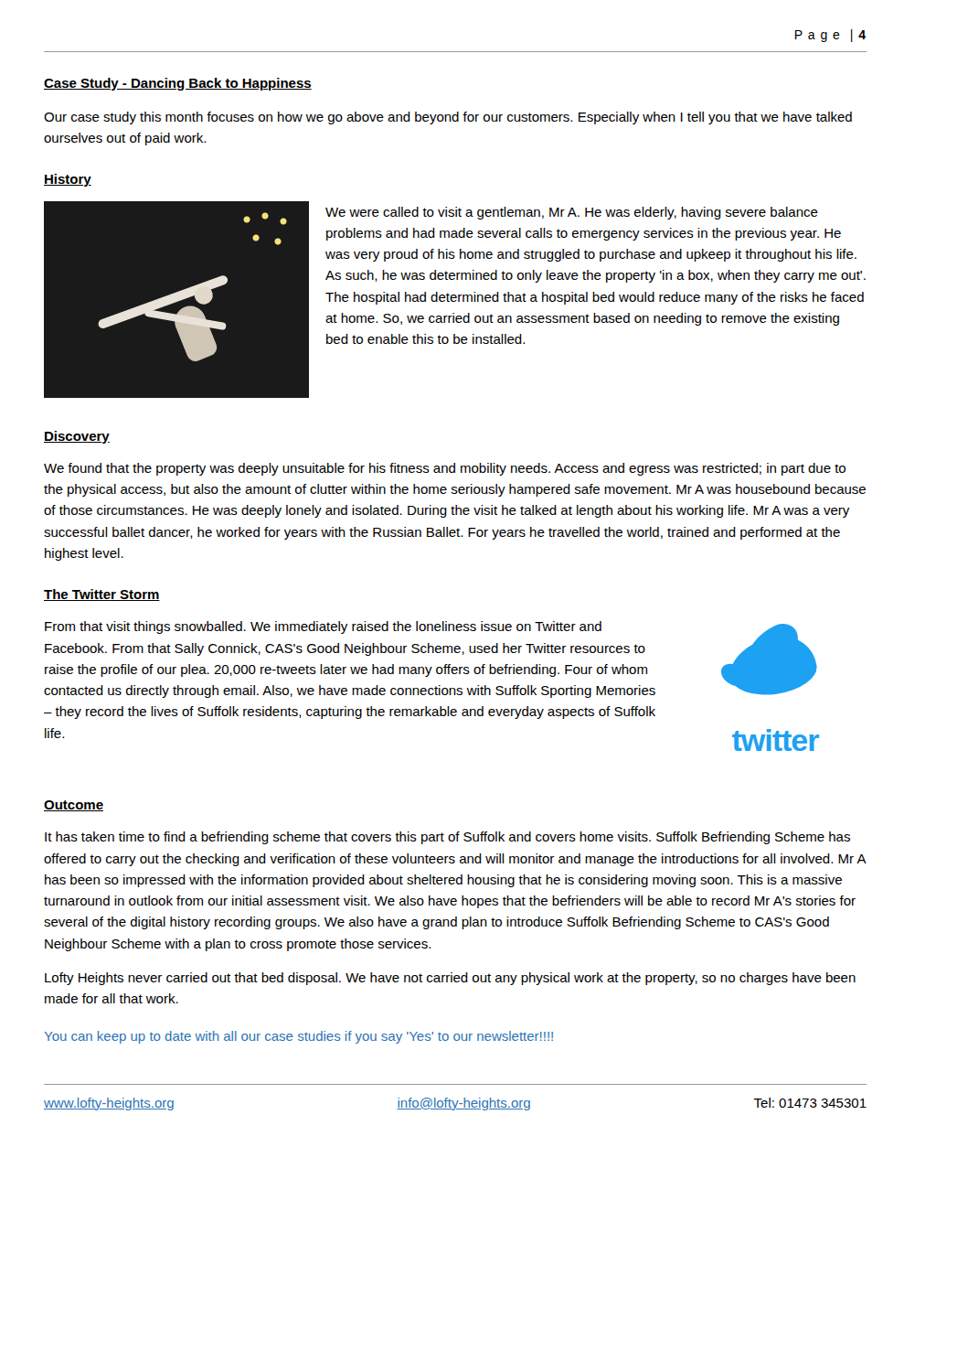P a g e | 4
Case Study - Dancing Back to Happiness
Our case study this month focuses on how we go above and beyond for our customers. Especially when I tell you that we have talked ourselves out of paid work.
History
We were called to visit a gentleman, Mr A. He was elderly, having severe balance problems and had made several calls to emergency services in the previous year. He was very proud of his home and struggled to purchase and upkeep it throughout his life. As such, he was determined to only leave the property 'in a box, when they carry me out'. The hospital had determined that a hospital bed would reduce many of the risks he faced at home. So, we carried out an assessment based on needing to remove the existing bed to enable this to be installed.
Discovery
We found that the property was deeply unsuitable for his fitness and mobility needs. Access and egress was restricted; in part due to the physical access, but also the amount of clutter within the home seriously hampered safe movement. Mr A was housebound because of those circumstances. He was deeply lonely and isolated. During the visit he talked at length about his working life. Mr A was a very successful ballet dancer, he worked for years with the Russian Ballet. For years he travelled the world, trained and performed at the highest level.
The Twitter Storm
twitter
From that visit things snowballed. We immediately raised the loneliness issue on Twitter and Facebook. From that Sally Connick, CAS's Good Neighbour Scheme, used her Twitter resources to raise the profile of our plea. 20,000 re-tweets later we had many offers of befriending. Four of whom contacted us directly through email. Also, we have made connections with Suffolk Sporting Memories – they record the lives of Suffolk residents, capturing the remarkable and everyday aspects of Suffolk life.
Outcome
It has taken time to find a befriending scheme that covers this part of Suffolk and covers home visits. Suffolk Befriending Scheme has offered to carry out the checking and verification of these volunteers and will monitor and manage the introductions for all involved. Mr A has been so impressed with the information provided about sheltered housing that he is considering moving soon. This is a massive turnaround in outlook from our initial assessment visit. We also have hopes that the befrienders will be able to record Mr A's stories for several of the digital history recording groups. We also have a grand plan to introduce Suffolk Befriending Scheme to CAS's Good Neighbour Scheme with a plan to cross promote those services.
Lofty Heights never carried out that bed disposal. We have not carried out any physical work at the property, so no charges have been made for all that work.
You can keep up to date with all our case studies if you say 'Yes' to our newsletter!!!!
www.lofty-heights.org info@lofty-heights.org Tel: 01473 345301